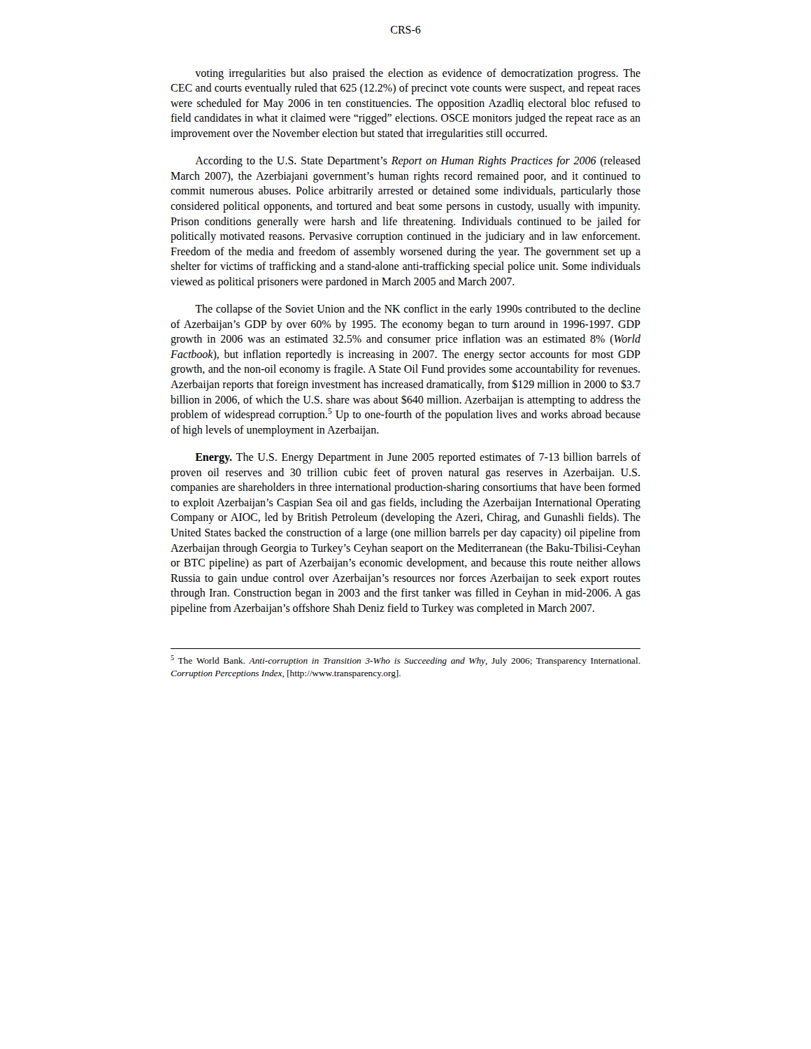CRS-6
voting irregularities but also praised the election as evidence of democratization progress. The CEC and courts eventually ruled that 625 (12.2%) of precinct vote counts were suspect, and repeat races were scheduled for May 2006 in ten constituencies. The opposition Azadliq electoral bloc refused to field candidates in what it claimed were “rigged” elections. OSCE monitors judged the repeat race as an improvement over the November election but stated that irregularities still occurred.
According to the U.S. State Department’s Report on Human Rights Practices for 2006 (released March 2007), the Azerbiajani government’s human rights record remained poor, and it continued to commit numerous abuses. Police arbitrarily arrested or detained some individuals, particularly those considered political opponents, and tortured and beat some persons in custody, usually with impunity. Prison conditions generally were harsh and life threatening. Individuals continued to be jailed for politically motivated reasons. Pervasive corruption continued in the judiciary and in law enforcement. Freedom of the media and freedom of assembly worsened during the year. The government set up a shelter for victims of trafficking and a stand-alone anti-trafficking special police unit. Some individuals viewed as political prisoners were pardoned in March 2005 and March 2007.
The collapse of the Soviet Union and the NK conflict in the early 1990s contributed to the decline of Azerbaijan’s GDP by over 60% by 1995. The economy began to turn around in 1996-1997. GDP growth in 2006 was an estimated 32.5% and consumer price inflation was an estimated 8% (World Factbook), but inflation reportedly is increasing in 2007. The energy sector accounts for most GDP growth, and the non-oil economy is fragile. A State Oil Fund provides some accountability for revenues. Azerbaijan reports that foreign investment has increased dramatically, from $129 million in 2000 to $3.7 billion in 2006, of which the U.S. share was about $640 million. Azerbaijan is attempting to address the problem of widespread corruption.5 Up to one-fourth of the population lives and works abroad because of high levels of unemployment in Azerbaijan.
Energy. The U.S. Energy Department in June 2005 reported estimates of 7-13 billion barrels of proven oil reserves and 30 trillion cubic feet of proven natural gas reserves in Azerbaijan. U.S. companies are shareholders in three international production-sharing consortiums that have been formed to exploit Azerbaijan’s Caspian Sea oil and gas fields, including the Azerbaijan International Operating Company or AIOC, led by British Petroleum (developing the Azeri, Chirag, and Gunashli fields). The United States backed the construction of a large (one million barrels per day capacity) oil pipeline from Azerbaijan through Georgia to Turkey’s Ceyhan seaport on the Mediterranean (the Baku-Tbilisi-Ceyhan or BTC pipeline) as part of Azerbaijan’s economic development, and because this route neither allows Russia to gain undue control over Azerbaijan’s resources nor forces Azerbaijan to seek export routes through Iran. Construction began in 2003 and the first tanker was filled in Ceyhan in mid-2006. A gas pipeline from Azerbaijan’s offshore Shah Deniz field to Turkey was completed in March 2007.
5 The World Bank. Anti-corruption in Transition 3-Who is Succeeding and Why, July 2006; Transparency International. Corruption Perceptions Index, [http://www.transparency.org].